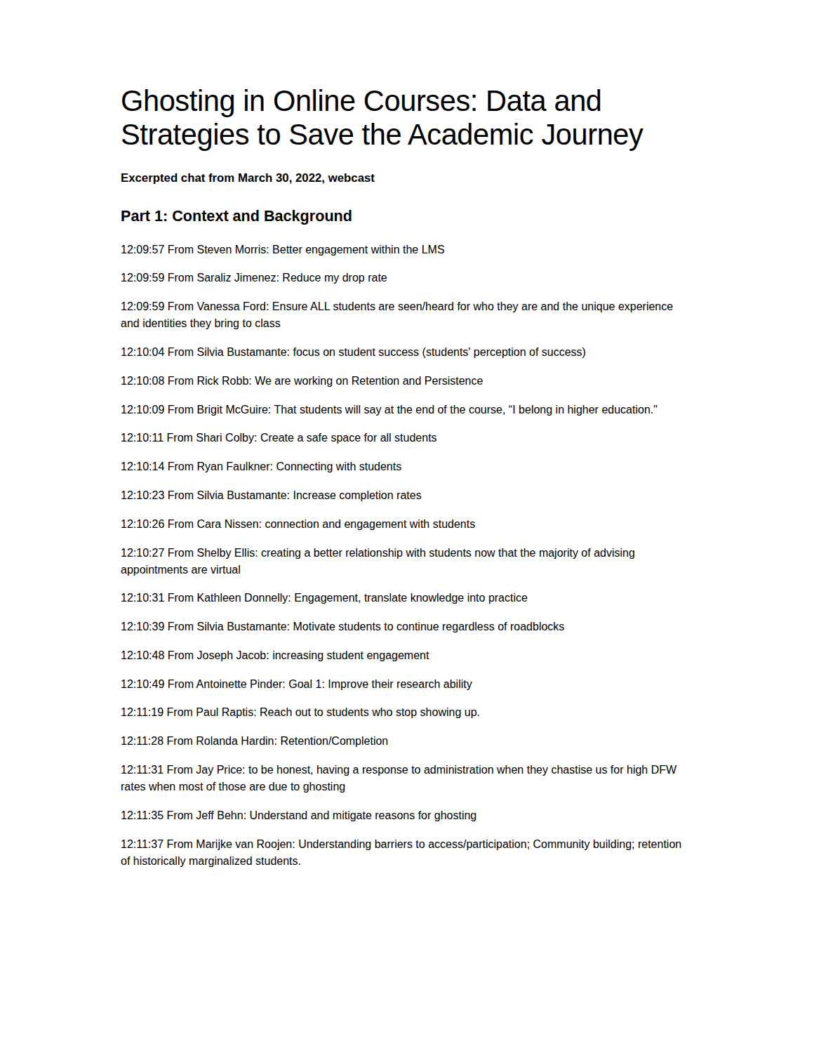Ghosting in Online Courses: Data and Strategies to Save the Academic Journey
Excerpted chat from March 30, 2022, webcast
Part 1: Context and Background
12:09:57 From Steven Morris: Better engagement within the LMS
12:09:59 From Saraliz Jimenez: Reduce my drop rate
12:09:59 From Vanessa Ford: Ensure ALL students are seen/heard for who they are and the unique experience and identities they bring to class
12:10:04 From Silvia Bustamante: focus on student success (students' perception of success)
12:10:08 From Rick Robb: We are working on Retention and Persistence
12:10:09 From Brigit McGuire: That students will say at the end of the course, “I belong in higher education."
12:10:11 From Shari Colby: Create a safe space for all students
12:10:14 From Ryan Faulkner: Connecting with students
12:10:23 From Silvia Bustamante: Increase completion rates
12:10:26 From Cara Nissen: connection and engagement with students
12:10:27 From Shelby Ellis: creating a better relationship with students now that the majority of advising appointments are virtual
12:10:31 From Kathleen Donnelly: Engagement, translate knowledge into practice
12:10:39 From Silvia Bustamante: Motivate students to continue regardless of roadblocks
12:10:48 From Joseph Jacob: increasing student engagement
12:10:49 From Antoinette Pinder: Goal 1: Improve their research ability
12:11:19 From Paul Raptis: Reach out to students who stop showing up.
12:11:28 From Rolanda Hardin: Retention/Completion
12:11:31 From Jay Price: to be honest, having a response to administration when they chastise us for high DFW rates when most of those are due to ghosting
12:11:35 From Jeff Behn: Understand and mitigate reasons for ghosting
12:11:37 From Marijke van Roojen: Understanding barriers to access/participation; Community building; retention of historically marginalized students.